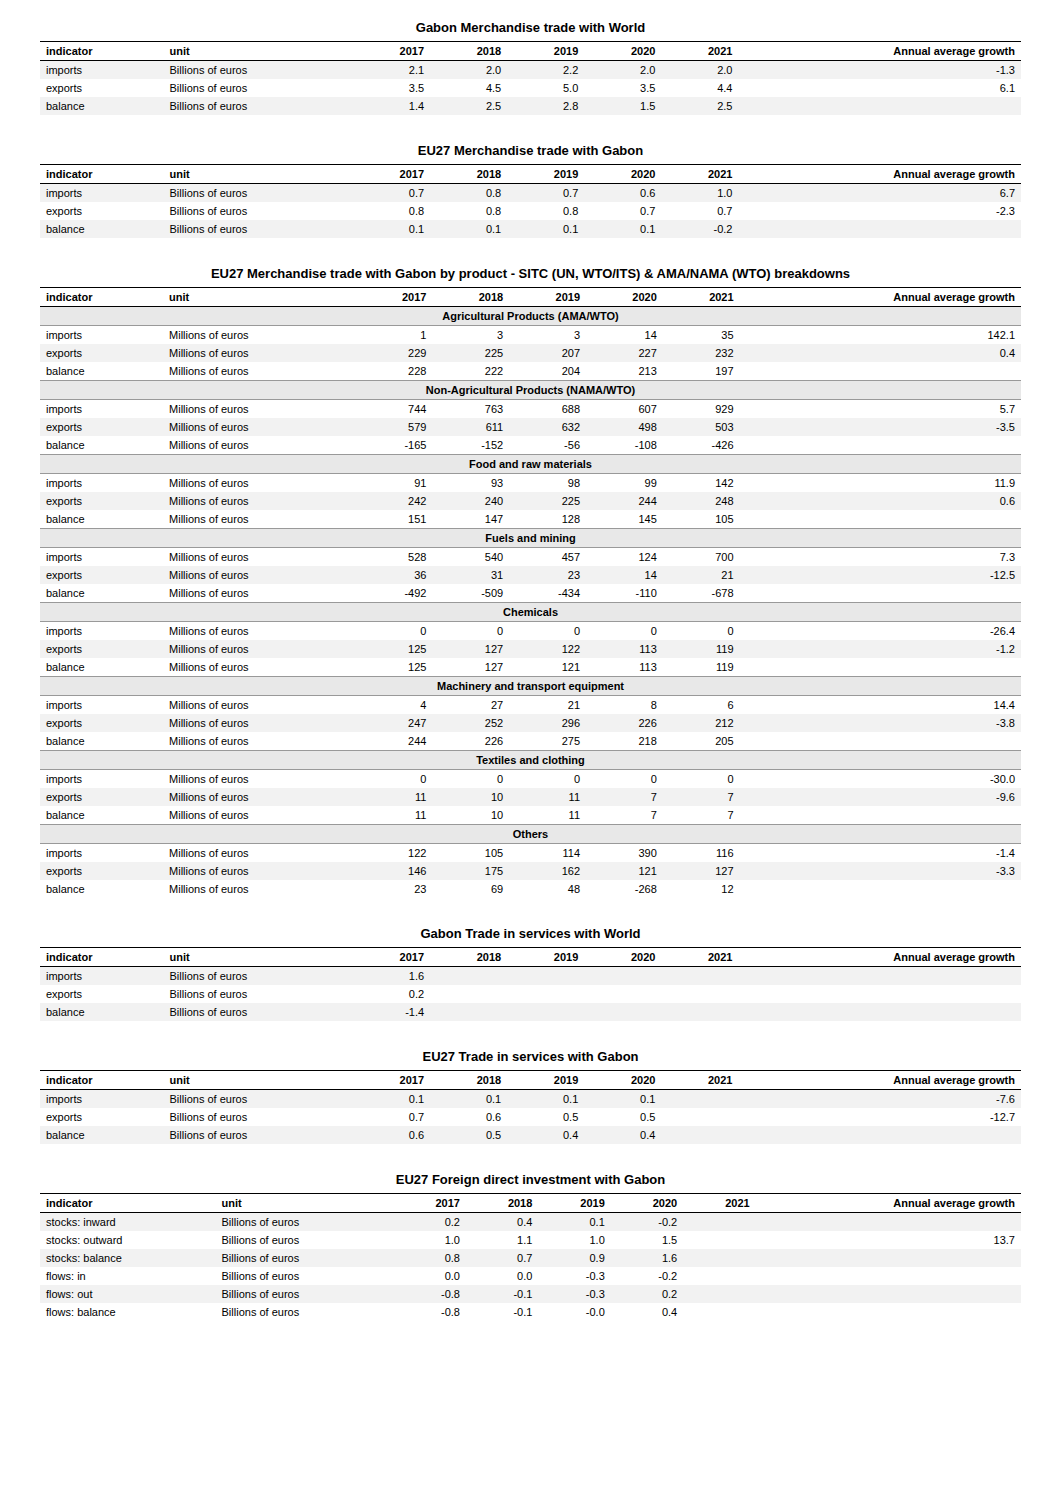Gabon Merchandise trade with World
| indicator | unit | 2017 | 2018 | 2019 | 2020 | 2021 | Annual average growth |
| --- | --- | --- | --- | --- | --- | --- | --- |
| imports | Billions of euros | 2.1 | 2.0 | 2.2 | 2.0 | 2.0 | -1.3 |
| exports | Billions of euros | 3.5 | 4.5 | 5.0 | 3.5 | 4.4 | 6.1 |
| balance | Billions of euros | 1.4 | 2.5 | 2.8 | 1.5 | 2.5 | |
EU27 Merchandise trade with Gabon
| indicator | unit | 2017 | 2018 | 2019 | 2020 | 2021 | Annual average growth |
| --- | --- | --- | --- | --- | --- | --- | --- |
| imports | Billions of euros | 0.7 | 0.8 | 0.7 | 0.6 | 1.0 | 6.7 |
| exports | Billions of euros | 0.8 | 0.8 | 0.8 | 0.7 | 0.7 | -2.3 |
| balance | Billions of euros | 0.1 | 0.1 | 0.1 | 0.1 | -0.2 | |
EU27 Merchandise trade with Gabon by product - SITC (UN, WTO/ITS) & AMA/NAMA (WTO) breakdowns
| indicator | unit | 2017 | 2018 | 2019 | 2020 | 2021 | Annual average growth |
| --- | --- | --- | --- | --- | --- | --- | --- |
| Agricultural Products (AMA/WTO) |
| imports | Millions of euros | 1 | 3 | 3 | 14 | 35 | 142.1 |
| exports | Millions of euros | 229 | 225 | 207 | 227 | 232 | 0.4 |
| balance | Millions of euros | 228 | 222 | 204 | 213 | 197 | |
| Non-Agricultural Products (NAMA/WTO) |
| imports | Millions of euros | 744 | 763 | 688 | 607 | 929 | 5.7 |
| exports | Millions of euros | 579 | 611 | 632 | 498 | 503 | -3.5 |
| balance | Millions of euros | -165 | -152 | -56 | -108 | -426 | |
| Food and raw materials |
| imports | Millions of euros | 91 | 93 | 98 | 99 | 142 | 11.9 |
| exports | Millions of euros | 242 | 240 | 225 | 244 | 248 | 0.6 |
| balance | Millions of euros | 151 | 147 | 128 | 145 | 105 | |
| Fuels and mining |
| imports | Millions of euros | 528 | 540 | 457 | 124 | 700 | 7.3 |
| exports | Millions of euros | 36 | 31 | 23 | 14 | 21 | -12.5 |
| balance | Millions of euros | -492 | -509 | -434 | -110 | -678 | |
| Chemicals |
| imports | Millions of euros | 0 | 0 | 0 | 0 | 0 | -26.4 |
| exports | Millions of euros | 125 | 127 | 122 | 113 | 119 | -1.2 |
| balance | Millions of euros | 125 | 127 | 121 | 113 | 119 | |
| Machinery and transport equipment |
| imports | Millions of euros | 4 | 27 | 21 | 8 | 6 | 14.4 |
| exports | Millions of euros | 247 | 252 | 296 | 226 | 212 | -3.8 |
| balance | Millions of euros | 244 | 226 | 275 | 218 | 205 | |
| Textiles and clothing |
| imports | Millions of euros | 0 | 0 | 0 | 0 | 0 | -30.0 |
| exports | Millions of euros | 11 | 10 | 11 | 7 | 7 | -9.6 |
| balance | Millions of euros | 11 | 10 | 11 | 7 | 7 | |
| Others |
| imports | Millions of euros | 122 | 105 | 114 | 390 | 116 | -1.4 |
| exports | Millions of euros | 146 | 175 | 162 | 121 | 127 | -3.3 |
| balance | Millions of euros | 23 | 69 | 48 | -268 | 12 | |
Gabon Trade in services with World
| indicator | unit | 2017 | 2018 | 2019 | 2020 | 2021 | Annual average growth |
| --- | --- | --- | --- | --- | --- | --- | --- |
| imports | Billions of euros | 1.6 | | | | | |
| exports | Billions of euros | 0.2 | | | | | |
| balance | Billions of euros | -1.4 | | | | | |
EU27 Trade in services with Gabon
| indicator | unit | 2017 | 2018 | 2019 | 2020 | 2021 | Annual average growth |
| --- | --- | --- | --- | --- | --- | --- | --- |
| imports | Billions of euros | 0.1 | 0.1 | 0.1 | 0.1 | | -7.6 |
| exports | Billions of euros | 0.7 | 0.6 | 0.5 | 0.5 | | -12.7 |
| balance | Billions of euros | 0.6 | 0.5 | 0.4 | 0.4 | | |
EU27 Foreign direct investment with Gabon
| indicator | unit | 2017 | 2018 | 2019 | 2020 | 2021 | Annual average growth |
| --- | --- | --- | --- | --- | --- | --- | --- |
| stocks: inward | Billions of euros | 0.2 | 0.4 | 0.1 | -0.2 | | |
| stocks: outward | Billions of euros | 1.0 | 1.1 | 1.0 | 1.5 | | 13.7 |
| stocks: balance | Billions of euros | 0.8 | 0.7 | 0.9 | 1.6 | | |
| flows: in | Billions of euros | 0.0 | 0.0 | -0.3 | -0.2 | | |
| flows: out | Billions of euros | -0.8 | -0.1 | -0.3 | 0.2 | | |
| flows: balance | Billions of euros | -0.8 | -0.1 | -0.0 | 0.4 | | |